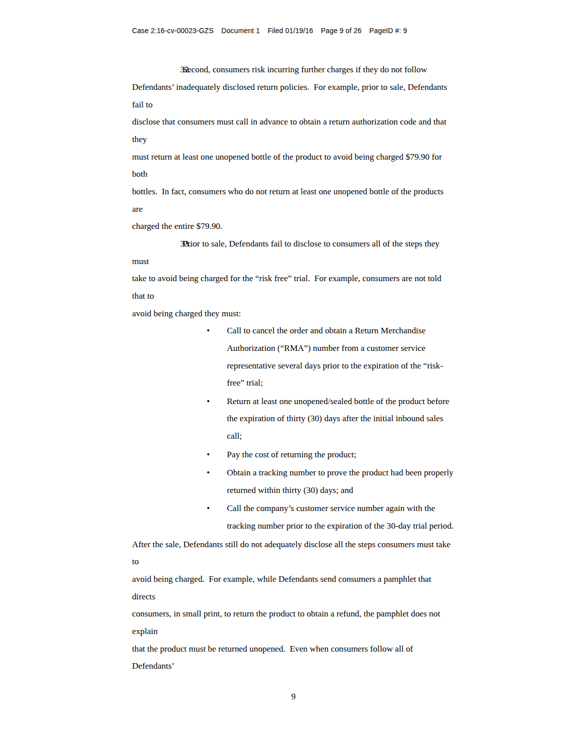Case 2:16-cv-00023-GZS Document 1 Filed 01/19/16 Page 9 of 26 PageID #: 9
32. Second, consumers risk incurring further charges if they do not follow
Defendants’ inadequately disclosed return policies. For example, prior to sale, Defendants fail to
disclose that consumers must call in advance to obtain a return authorization code and that they
must return at least one unopened bottle of the product to avoid being charged $79.90 for both
bottles. In fact, consumers who do not return at least one unopened bottle of the products are
charged the entire $79.90.
33. Prior to sale, Defendants fail to disclose to consumers all of the steps they must
take to avoid being charged for the “risk free” trial. For example, consumers are not told that to
avoid being charged they must:
Call to cancel the order and obtain a Return Merchandise Authorization (“RMA”) number from a customer service representative several days prior to the expiration of the “risk-free” trial;
Return at least one unopened/sealed bottle of the product before the expiration of thirty (30) days after the initial inbound sales call;
Pay the cost of returning the product;
Obtain a tracking number to prove the product had been properly returned within thirty (30) days; and
Call the company’s customer service number again with the tracking number prior to the expiration of the 30-day trial period.
After the sale, Defendants still do not adequately disclose all the steps consumers must take to
avoid being charged. For example, while Defendants send consumers a pamphlet that directs
consumers, in small print, to return the product to obtain a refund, the pamphlet does not explain
that the product must be returned unopened. Even when consumers follow all of Defendants’
9